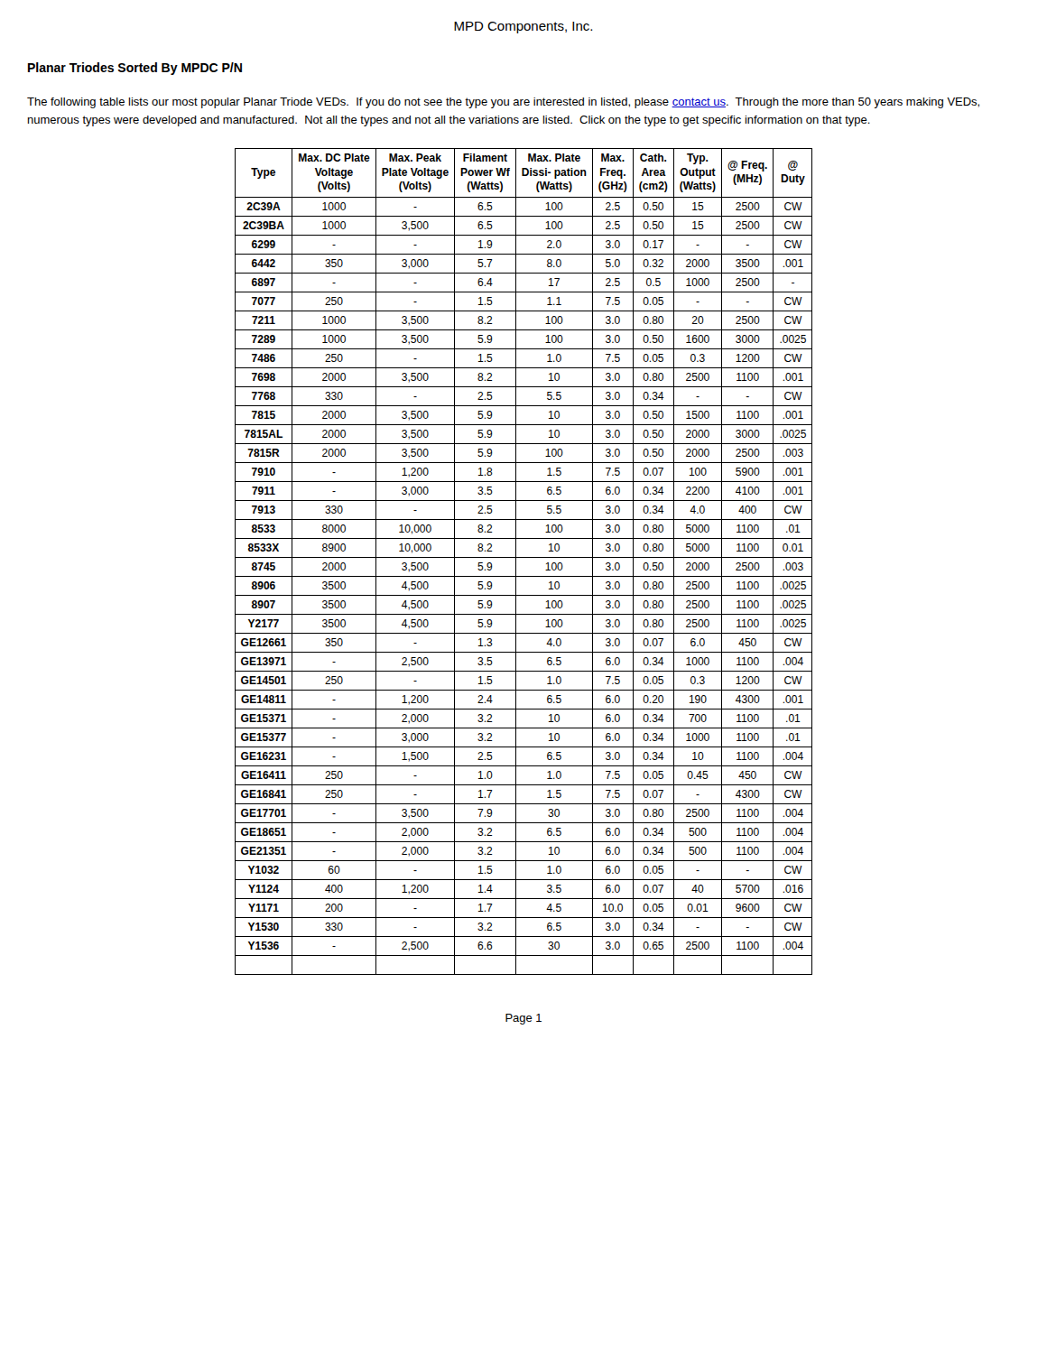MPD Components, Inc.
Planar Triodes Sorted By MPDC P/N
The following table lists our most popular Planar Triode VEDs. If you do not see the type you are interested in listed, please contact us. Through the more than 50 years making VEDs, numerous types were developed and manufactured. Not all the types and not all the variations are listed. Click on the type to get specific information on that type.
| Type | Max. DC Plate Voltage (Volts) | Max. Peak Plate Voltage (Volts) | Filament Power Wf (Watts) | Max. Plate Dissi- pation (Watts) | Max. Freq. (GHz) | Cath. Area (cm2) | Typ. Output (Watts) | @ Freq. (MHz) | @ Duty |
| --- | --- | --- | --- | --- | --- | --- | --- | --- | --- |
| 2C39A | 1000 | - | 6.5 | 100 | 2.5 | 0.50 | 15 | 2500 | CW |
| 2C39BA | 1000 | 3,500 | 6.5 | 100 | 2.5 | 0.50 | 15 | 2500 | CW |
| 6299 | - | - | 1.9 | 2.0 | 3.0 | 0.17 | - | - | CW |
| 6442 | 350 | 3,000 | 5.7 | 8.0 | 5.0 | 0.32 | 2000 | 3500 | .001 |
| 6897 | - | - | 6.4 | 17 | 2.5 | 0.5 | 1000 | 2500 | - |
| 7077 | 250 | - | 1.5 | 1.1 | 7.5 | 0.05 | - | - | CW |
| 7211 | 1000 | 3,500 | 8.2 | 100 | 3.0 | 0.80 | 20 | 2500 | CW |
| 7289 | 1000 | 3,500 | 5.9 | 100 | 3.0 | 0.50 | 1600 | 3000 | .0025 |
| 7486 | 250 | - | 1.5 | 1.0 | 7.5 | 0.05 | 0.3 | 1200 | CW |
| 7698 | 2000 | 3,500 | 8.2 | 10 | 3.0 | 0.80 | 2500 | 1100 | .001 |
| 7768 | 330 | - | 2.5 | 5.5 | 3.0 | 0.34 | - | - | CW |
| 7815 | 2000 | 3,500 | 5.9 | 10 | 3.0 | 0.50 | 1500 | 1100 | .001 |
| 7815AL | 2000 | 3,500 | 5.9 | 10 | 3.0 | 0.50 | 2000 | 3000 | .0025 |
| 7815R | 2000 | 3,500 | 5.9 | 100 | 3.0 | 0.50 | 2000 | 2500 | .003 |
| 7910 | - | 1,200 | 1.8 | 1.5 | 7.5 | 0.07 | 100 | 5900 | .001 |
| 7911 | - | 3,000 | 3.5 | 6.5 | 6.0 | 0.34 | 2200 | 4100 | .001 |
| 7913 | 330 | - | 2.5 | 5.5 | 3.0 | 0.34 | 4.0 | 400 | CW |
| 8533 | 8000 | 10,000 | 8.2 | 100 | 3.0 | 0.80 | 5000 | 1100 | .01 |
| 8533X | 8900 | 10,000 | 8.2 | 10 | 3.0 | 0.80 | 5000 | 1100 | 0.01 |
| 8745 | 2000 | 3,500 | 5.9 | 100 | 3.0 | 0.50 | 2000 | 2500 | .003 |
| 8906 | 3500 | 4,500 | 5.9 | 10 | 3.0 | 0.80 | 2500 | 1100 | .0025 |
| 8907 | 3500 | 4,500 | 5.9 | 100 | 3.0 | 0.80 | 2500 | 1100 | .0025 |
| Y2177 | 3500 | 4,500 | 5.9 | 100 | 3.0 | 0.80 | 2500 | 1100 | .0025 |
| GE12661 | 350 | - | 1.3 | 4.0 | 3.0 | 0.07 | 6.0 | 450 | CW |
| GE13971 | - | 2,500 | 3.5 | 6.5 | 6.0 | 0.34 | 1000 | 1100 | .004 |
| GE14501 | 250 | - | 1.5 | 1.0 | 7.5 | 0.05 | 0.3 | 1200 | CW |
| GE14811 | - | 1,200 | 2.4 | 6.5 | 6.0 | 0.20 | 190 | 4300 | .001 |
| GE15371 | - | 2,000 | 3.2 | 10 | 6.0 | 0.34 | 700 | 1100 | .01 |
| GE15377 | - | 3,000 | 3.2 | 10 | 6.0 | 0.34 | 1000 | 1100 | .01 |
| GE16231 | - | 1,500 | 2.5 | 6.5 | 3.0 | 0.34 | 10 | 1100 | .004 |
| GE16411 | 250 | - | 1.0 | 1.0 | 7.5 | 0.05 | 0.45 | 450 | CW |
| GE16841 | 250 | - | 1.7 | 1.5 | 7.5 | 0.07 | - | 4300 | CW |
| GE17701 | - | 3,500 | 7.9 | 30 | 3.0 | 0.80 | 2500 | 1100 | .004 |
| GE18651 | - | 2,000 | 3.2 | 6.5 | 6.0 | 0.34 | 500 | 1100 | .004 |
| GE21351 | - | 2,000 | 3.2 | 10 | 6.0 | 0.34 | 500 | 1100 | .004 |
| Y1032 | 60 | - | 1.5 | 1.0 | 6.0 | 0.05 | - | - | CW |
| Y1124 | 400 | 1,200 | 1.4 | 3.5 | 6.0 | 0.07 | 40 | 5700 | .016 |
| Y1171 | 200 | - | 1.7 | 4.5 | 10.0 | 0.05 | 0.01 | 9600 | CW |
| Y1530 | 330 | - | 3.2 | 6.5 | 3.0 | 0.34 | - | - | CW |
| Y1536 | - | 2,500 | 6.6 | 30 | 3.0 | 0.65 | 2500 | 1100 | .004 |
Page 1